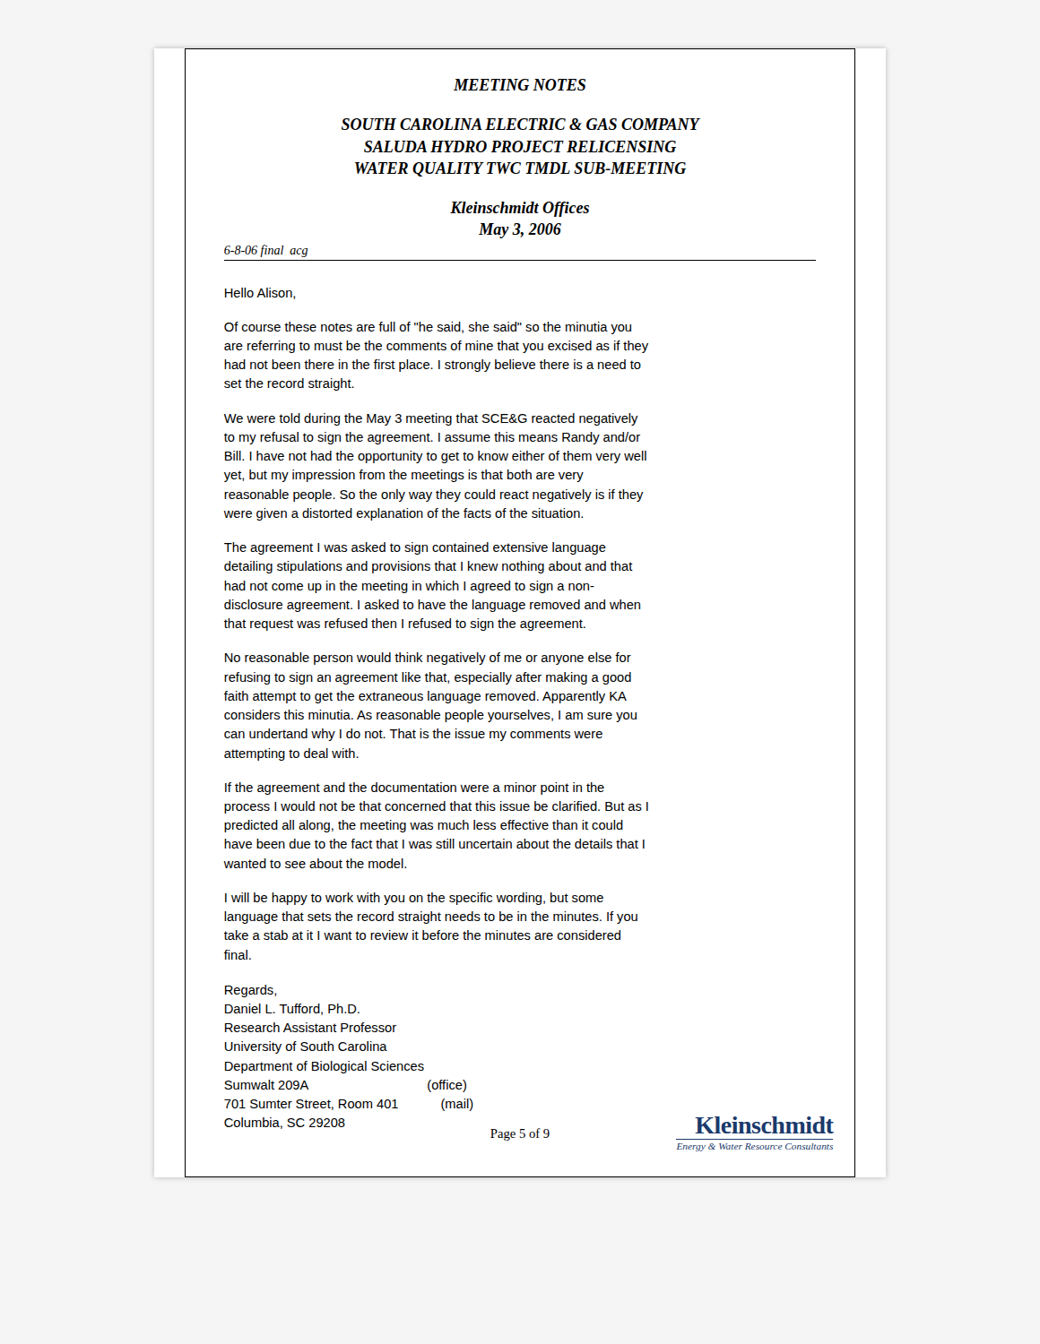MEETING NOTES
SOUTH CAROLINA ELECTRIC & GAS COMPANY
SALUDA HYDRO PROJECT RELICENSING
WATER QUALITY TWC TMDL SUB-MEETING
Kleinschmidt Offices
May 3, 2006
6-8-06 final acg
Hello Alison,
Of course these notes are full of "he said, she said" so the minutia you are referring to must be the comments of mine that you excised as if they had not been there in the first place. I strongly believe there is a need to set the record straight.
We were told during the May 3 meeting that SCE&G reacted negatively to my refusal to sign the agreement. I assume this means Randy and/or Bill. I have not had the opportunity to get to know either of them very well yet, but my impression from the meetings is that both are very reasonable people. So the only way they could react negatively is if they were given a distorted explanation of the facts of the situation.
The agreement I was asked to sign contained extensive language detailing stipulations and provisions that I knew nothing about and that had not come up in the meeting in which I agreed to sign a non-disclosure agreement. I asked to have the language removed and when that request was refused then I refused to sign the agreement.
No reasonable person would think negatively of me or anyone else for refusing to sign an agreement like that, especially after making a good faith attempt to get the extraneous language removed. Apparently KA considers this minutia. As reasonable people yourselves, I am sure you can undertand why I do not. That is the issue my comments were attempting to deal with.
If the agreement and the documentation were a minor point in the process I would not be that concerned that this issue be clarified. But as I predicted all along, the meeting was much less effective than it could have been due to the fact that I was still uncertain about the details that I wanted to see about the model.
I will be happy to work with you on the specific wording, but some language that sets the record straight needs to be in the minutes. If you take a stab at it I want to review it before the minutes are considered final.
Regards,
Daniel L. Tufford, Ph.D.
Research Assistant Professor
University of South Carolina
Department of Biological Sciences
Sumwalt 209A (office)
701 Sumter Street, Room 401 (mail)
Columbia, SC 29208
Page 5 of 9
Kleinschmidt
Energy & Water Resource Consultants